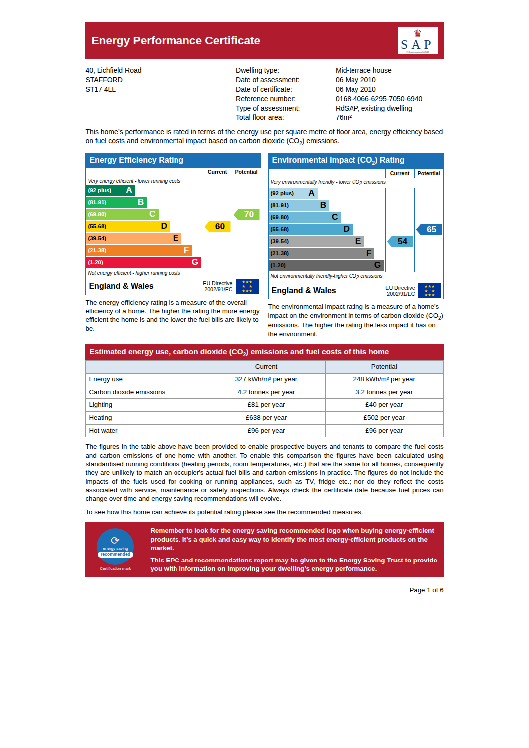Energy Performance Certificate
♛
SAP
© Crown copyright 2005
40, Lichfield Road
STAFFORD
ST17 4LL
Dwelling type:
Date of assessment:
Date of certificate:
Reference number:
Type of assessment:
Total floor area:
Mid-terrace house
06 May 2010
06 May 2010
0168-4066-6295-7050-6940
RdSAP, existing dwelling
76m²
This home’s performance is rated in terms of the energy use per square metre of floor area, energy efficiency based on fuel costs and environmental impact based on carbon dioxide (CO2) emissions.
Energy Efficiency Rating
Current
Potential
Very energy efficient - lower running costs
(92 plus)A
(81-91)B
(69-80)C
70
(55-68)D
60
(39-54)E
(21-38)F
(1-20)G
Not energy efficient - higher running costs
England & Wales
EU Directive
2002/91/EC
★★★
★ ★
★★★
The energy efficiency rating is a measure of the overall efficiency of a home. The higher the rating the more energy efficient the home is and the lower the fuel bills are likely to be.
Environmental Impact (CO2) Rating
Current
Potential
Very environmentally friendly - lower CO2 emissions
(92 plus)A
(81-91)B
(69-80)C
(55-68)D
65
(39-54)E
54
(21-38)F
(1-20)G
Not environmentally friendly-higher CO2 emissions
England & Wales
EU Directive
2002/91/EC
★★★
★ ★
★★★
The environmental impact rating is a measure of a home’s impact on the environment in terms of carbon dioxide (CO2) emissions. The higher the rating the less impact it has on the environment.
Estimated energy use, carbon dioxide (CO2) emissions and fuel costs of this home
| | Current | Potential |
| --- | --- | --- |
| Energy use | 327 kWh/m² per year | 248 kWh/m² per year |
| Carbon dioxide emissions | 4.2 tonnes per year | 3.2 tonnes per year |
| Lighting | £81 per year | £40 per year |
| Heating | £638 per year | £502 per year |
| Hot water | £96 per year | £96 per year |
The figures in the table above have been provided to enable prospective buyers and tenants to compare the fuel costs and carbon emissions of one home with another. To enable this comparison the figures have been calculated using standardised running conditions (heating periods, room temperatures, etc.) that are the same for all homes, consequently they are unlikely to match an occupier's actual fuel bills and carbon emissions in practice. The figures do not include the impacts of the fuels used for cooking or running appliances, such as TV, fridge etc.; nor do they reflect the costs associated with service, maintenance or safety inspections. Always check the certificate date because fuel prices can change over time and energy saving recommendations will evolve.
To see how this home can achieve its potential rating please see the recommended measures.
⟳
energy saving
recommended
Certification mark
Remember to look for the energy saving recommended logo when buying energy-efficient products. It’s a quick and easy way to identify the most energy-efficient products on the market.
This EPC and recommendations report may be given to the Energy Saving Trust to provide you with information on improving your dwelling’s energy performance.
Page 1 of 6